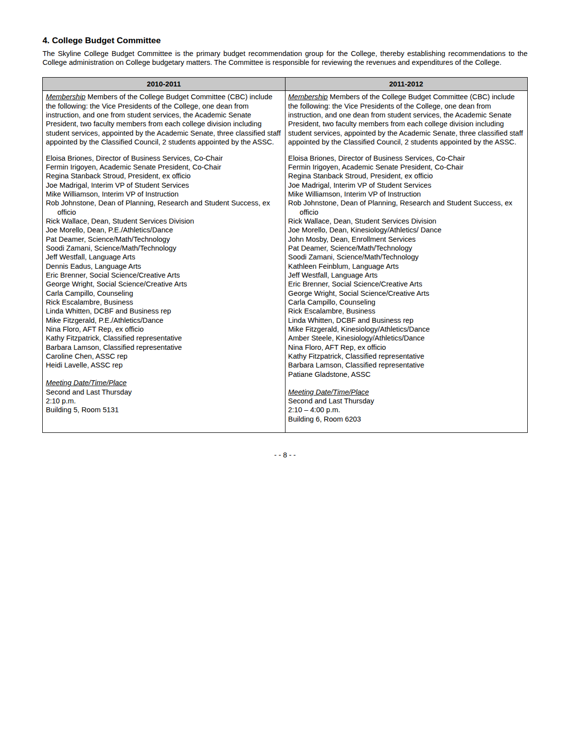4. College Budget Committee
The Skyline College Budget Committee is the primary budget recommendation group for the College, thereby establishing recommendations to the College administration on College budgetary matters. The Committee is responsible for reviewing the revenues and expenditures of the College.
| 2010-2011 | 2011-2012 |
| --- | --- |
| Membership Members of the College Budget Committee (CBC) include the following: the Vice Presidents of the College, one dean from instruction, and one from student services, the Academic Senate President, two faculty members from each college division including student services, appointed by the Academic Senate, three classified staff appointed by the Classified Council, 2 students appointed by the ASSC. Eloisa Briones, Director of Business Services, Co-Chair Fermin Irigoyen, Academic Senate President, Co-Chair Regina Stanback Stroud, President, ex officio Joe Madrigal, Interim VP of Student Services Mike Williamson, Interim VP of Instruction Rob Johnstone, Dean of Planning, Research and Student Success, ex officio Rick Wallace, Dean, Student Services Division Joe Morello, Dean, P.E./Athletics/Dance Pat Deamer, Science/Math/Technology Soodi Zamani, Science/Math/Technology Jeff Westfall, Language Arts Dennis Eadus, Language Arts Eric Brenner, Social Science/Creative Arts George Wright, Social Science/Creative Arts Carla Campillo, Counseling Rick Escalambre, Business Linda Whitten, DCBF and Business rep Mike Fitzgerald, P.E./Athletics/Dance Nina Floro, AFT Rep, ex officio Kathy Fitzpatrick, Classified representative Barbara Lamson, Classified representative Caroline Chen, ASSC rep Heidi Lavelle, ASSC rep Meeting Date/Time/Place Second and Last Thursday 2:10 p.m. Building 5, Room 5131 | Membership Members of the College Budget Committee (CBC) include the following: the Vice Presidents of the College, one dean from instruction, and one dean from student services, the Academic Senate President, two faculty members from each college division including student services, appointed by the Academic Senate, three classified staff appointed by the Classified Council, 2 students appointed by the ASSC. Eloisa Briones, Director of Business Services, Co-Chair Fermin Irigoyen, Academic Senate President, Co-Chair Regina Stanback Stroud, President, ex officio Joe Madrigal, Interim VP of Student Services Mike Williamson, Interim VP of Instruction Rob Johnstone, Dean of Planning, Research and Student Success, ex officio Rick Wallace, Dean, Student Services Division Joe Morello, Dean, Kinesiology/Athletics/ Dance John Mosby, Dean, Enrollment Services Pat Deamer, Science/Math/Technology Soodi Zamani, Science/Math/Technology Kathleen Feinblum, Language Arts Jeff Westfall, Language Arts Eric Brenner, Social Science/Creative Arts George Wright, Social Science/Creative Arts Carla Campillo, Counseling Rick Escalambre, Business Linda Whitten, DCBF and Business rep Mike Fitzgerald, Kinesiology/Athletics/Dance Amber Steele, Kinesiology/Athletics/Dance Nina Floro, AFT Rep, ex officio Kathy Fitzpatrick, Classified representative Barbara Lamson, Classified representative Patiane Gladstone, ASSC Meeting Date/Time/Place Second and Last Thursday 2:10 – 4:00 p.m. Building 6, Room 6203 |
- - 8 - -